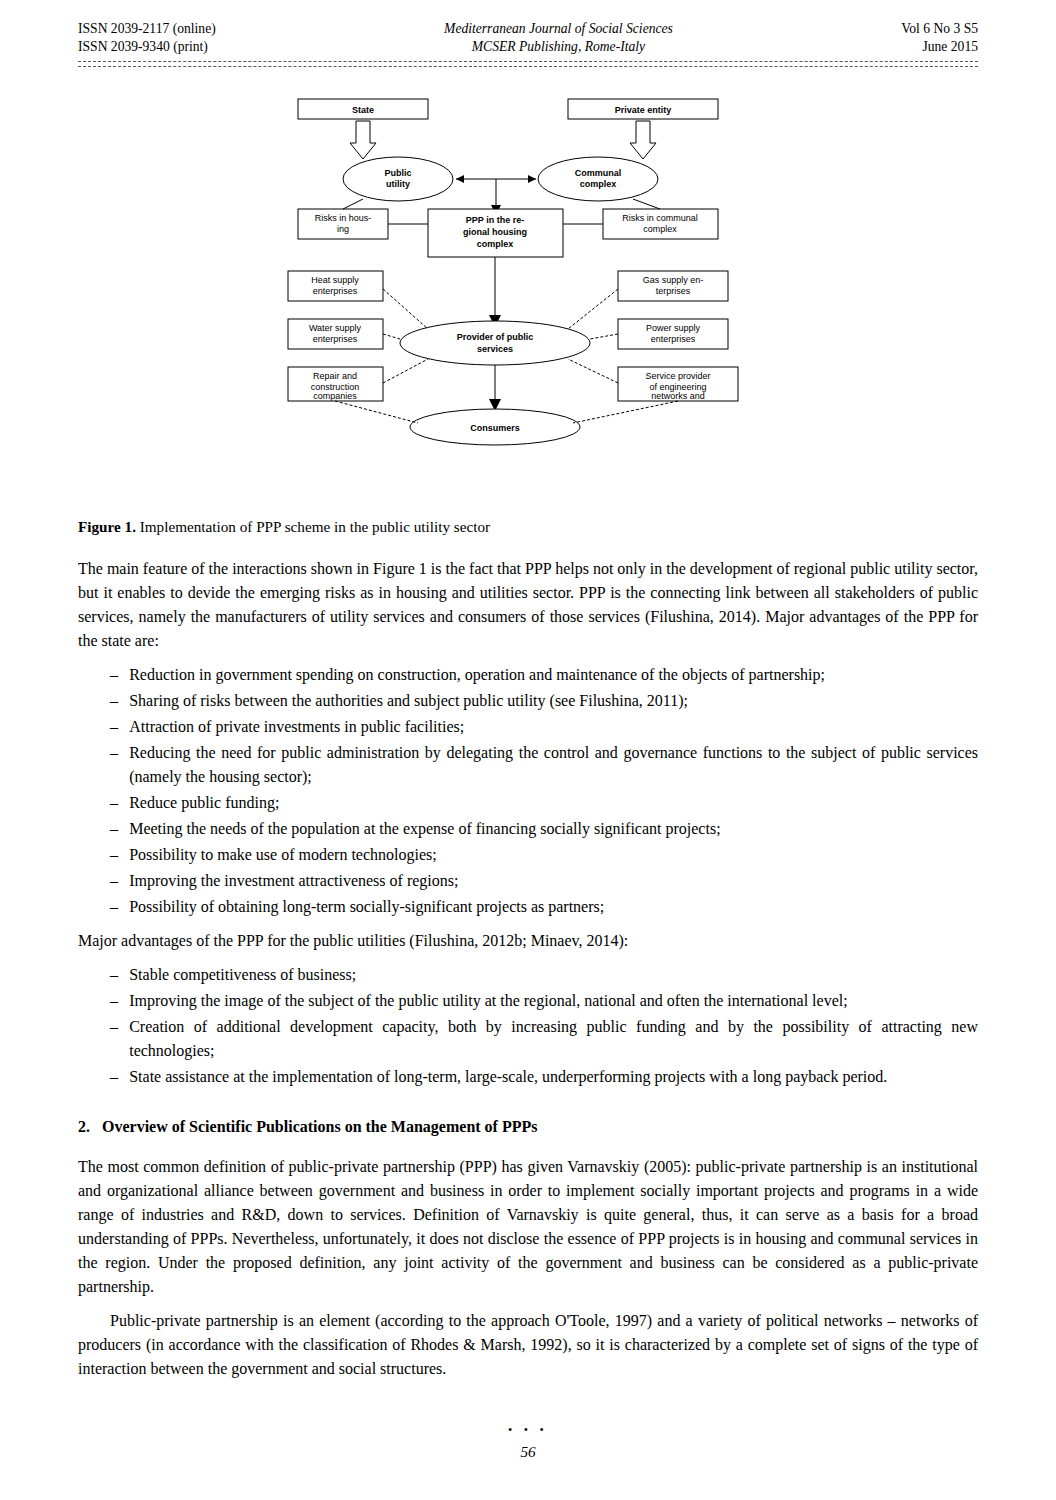ISSN 2039-2117 (online)
ISSN 2039-9340 (print)
Mediterranean Journal of Social Sciences
MCSER Publishing, Rome-Italy
Vol 6 No 3 S5
June 2015
State Private entity Public utility Communal complex Risks in hous- ing PPP in the re- gional housing complex Risks in communal complex Heat supply enterprises Water supply enterprises Repair and construction companies Gas supply en- terprises Power supply enterprises Service provider of engineering networks and Provider of public services Consumers
Figure 1. Implementation of PPP scheme in the public utility sector
The main feature of the interactions shown in Figure 1 is the fact that PPP helps not only in the development of regional public utility sector, but it enables to devide the emerging risks as in housing and utilities sector. PPP is the connecting link between all stakeholders of public services, namely the manufacturers of utility services and consumers of those services (Filushina, 2014). Major advantages of the PPP for the state are:
Reduction in government spending on construction, operation and maintenance of the objects of partnership;
Sharing of risks between the authorities and subject public utility (see Filushina, 2011);
Attraction of private investments in public facilities;
Reducing the need for public administration by delegating the control and governance functions to the subject of public services (namely the housing sector);
Reduce public funding;
Meeting the needs of the population at the expense of financing socially significant projects;
Possibility to make use of modern technologies;
Improving the investment attractiveness of regions;
Possibility of obtaining long-term socially-significant projects as partners;
Major advantages of the PPP for the public utilities (Filushina, 2012b; Minaev, 2014):
Stable competitiveness of business;
Improving the image of the subject of the public utility at the regional, national and often the international level;
Creation of additional development capacity, both by increasing public funding and by the possibility of attracting new technologies;
State assistance at the implementation of long-term, large-scale, underperforming projects with a long payback period.
2. Overview of Scientific Publications on the Management of PPPs
The most common definition of public-private partnership (PPP) has given Varnavskiy (2005): public-private partnership is an institutional and organizational alliance between government and business in order to implement socially important projects and programs in a wide range of industries and R&D, down to services. Definition of Varnavskiy is quite general, thus, it can serve as a basis for a broad understanding of PPPs. Nevertheless, unfortunately, it does not disclose the essence of PPP projects is in housing and communal services in the region. Under the proposed definition, any joint activity of the government and business can be considered as a public-private partnership.
Public-private partnership is an element (according to the approach O'Toole, 1997) and a variety of political networks – networks of producers (in accordance with the classification of Rhodes & Marsh, 1992), so it is characterized by a complete set of signs of the type of interaction between the government and social structures.
• • • 56